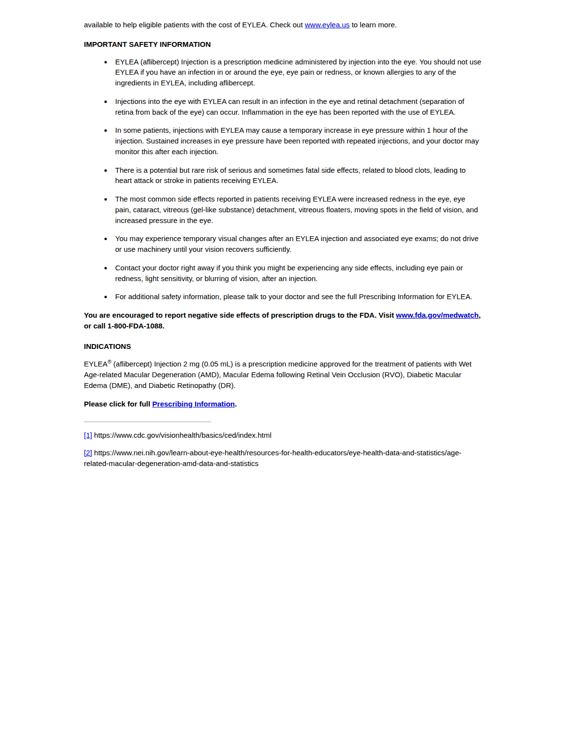available to help eligible patients with the cost of EYLEA. Check out www.eylea.us to learn more.
IMPORTANT SAFETY INFORMATION
EYLEA (aflibercept) Injection is a prescription medicine administered by injection into the eye. You should not use EYLEA if you have an infection in or around the eye, eye pain or redness, or known allergies to any of the ingredients in EYLEA, including aflibercept.
Injections into the eye with EYLEA can result in an infection in the eye and retinal detachment (separation of retina from back of the eye) can occur. Inflammation in the eye has been reported with the use of EYLEA.
In some patients, injections with EYLEA may cause a temporary increase in eye pressure within 1 hour of the injection. Sustained increases in eye pressure have been reported with repeated injections, and your doctor may monitor this after each injection.
There is a potential but rare risk of serious and sometimes fatal side effects, related to blood clots, leading to heart attack or stroke in patients receiving EYLEA.
The most common side effects reported in patients receiving EYLEA were increased redness in the eye, eye pain, cataract, vitreous (gel-like substance) detachment, vitreous floaters, moving spots in the field of vision, and increased pressure in the eye.
You may experience temporary visual changes after an EYLEA injection and associated eye exams; do not drive or use machinery until your vision recovers sufficiently.
Contact your doctor right away if you think you might be experiencing any side effects, including eye pain or redness, light sensitivity, or blurring of vision, after an injection.
For additional safety information, please talk to your doctor and see the full Prescribing Information for EYLEA.
You are encouraged to report negative side effects of prescription drugs to the FDA. Visit www.fda.gov/medwatch, or call 1-800-FDA-1088.
INDICATIONS
EYLEA® (aflibercept) Injection 2 mg (0.05 mL) is a prescription medicine approved for the treatment of patients with Wet Age-related Macular Degeneration (AMD), Macular Edema following Retinal Vein Occlusion (RVO), Diabetic Macular Edema (DME), and Diabetic Retinopathy (DR).
Please click for full Prescribing Information.
[1] https://www.cdc.gov/visionhealth/basics/ced/index.html
[2] https://www.nei.nih.gov/learn-about-eye-health/resources-for-health-educators/eye-health-data-and-statistics/age-related-macular-degeneration-amd-data-and-statistics